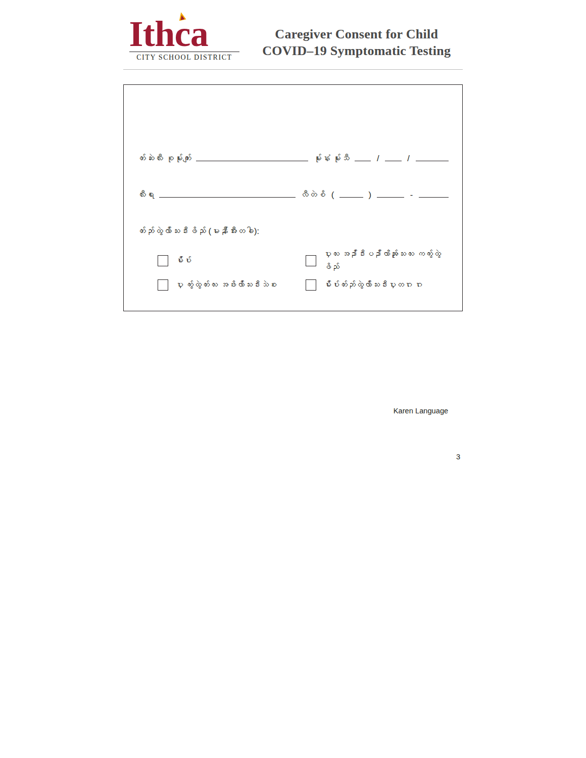Ith ca
CITY SCHOOL DISTRICT
Caregiver Consent for Child
COVID–19 Symptomatic Testing
တၢ်ဆဲးလီၤ စုမုၢ်ကျၢၢ် မုၢ်နံၤ မုၢ်သီ / /
လီၤရၢ လီတဲစိ ( ) -
တၢ်ဘၣ်ထွဲလိာ်သးဒီးဖိသၣ် (မၤနီၣ်အီၤတခါ):
မိၢ်ပၢ်
ပှၤလၢ အဒိၣ်ဒီးပဒိၣ်လံာ်အုၣ်သးလၢ ကကွၢ်ထွဲဖိသၣ်
ပှၤ ကွၢ်ထွဲတၢ်လၢ အဖိးလိာ်သးဒီးသဲစး
မိၢ်ပၢ်တၢ်ဘၣ်ထွဲလိာ်သးဒီးပှၤတဂၤ ဂၤ
Karen Language
3